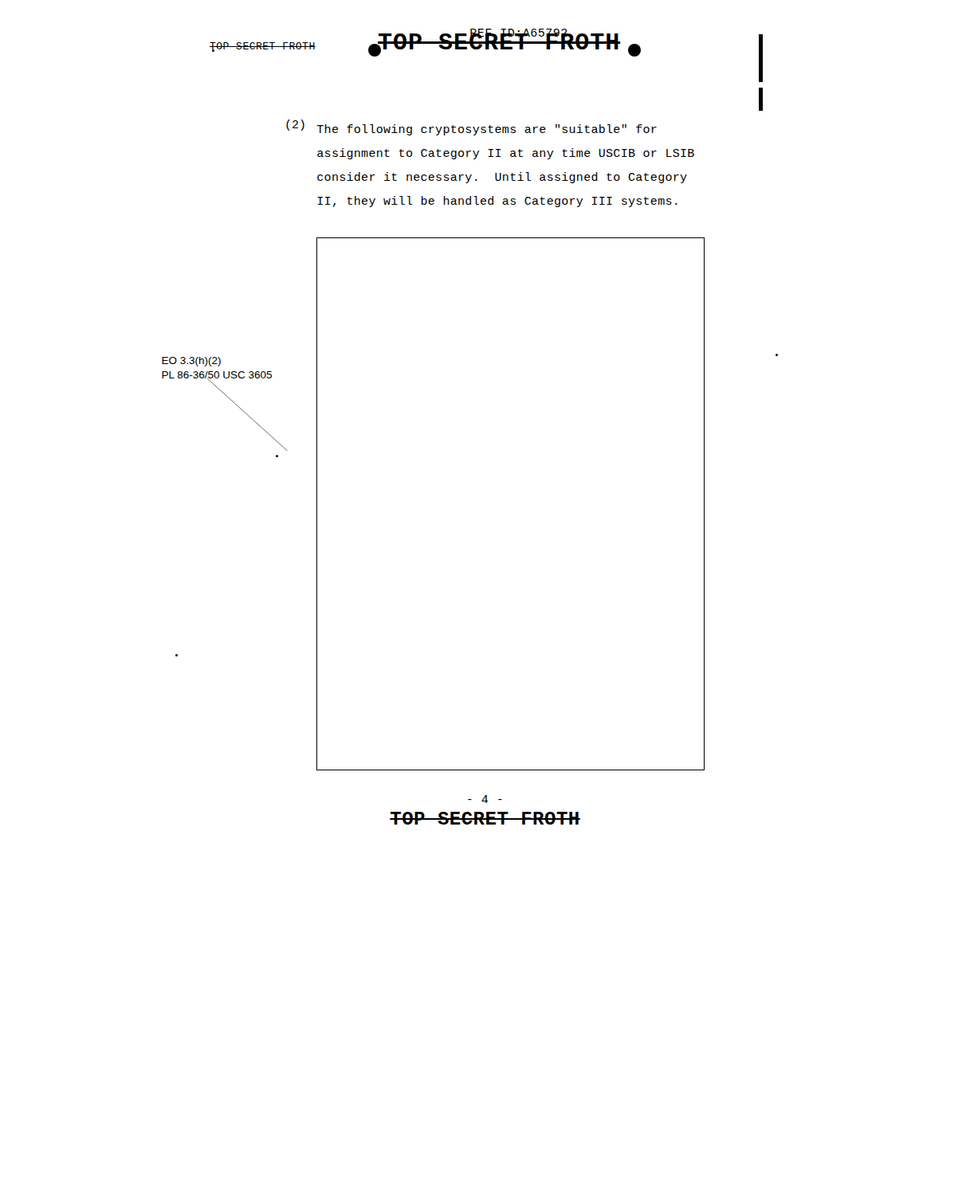TOP SECRET FROTH
TOP SECRET FROTH
REF ID:A65792
(2)
The following cryptosystems are "suitable" for assignment to Category II at any time USCIB or LSIB consider it necessary. Until assigned to Category II, they will be handled as Category III systems.
EO 3.3(h)(2)
PL 86-36/50 USC 3605
- 4 -
TOP SECRET FROTH